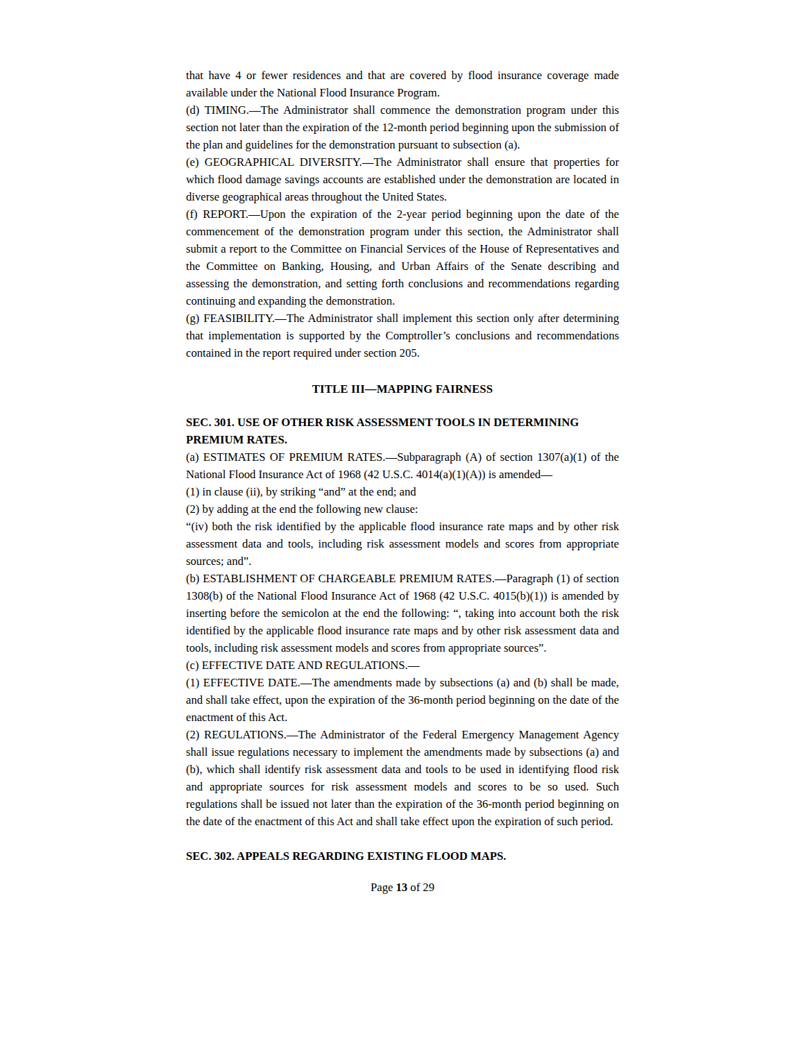that have 4 or fewer residences and that are covered by flood insurance coverage made available under the National Flood Insurance Program.
(d) TIMING.—The Administrator shall commence the demonstration program under this section not later than the expiration of the 12-month period beginning upon the submission of the plan and guidelines for the demonstration pursuant to subsection (a).
(e) GEOGRAPHICAL DIVERSITY.—The Administrator shall ensure that properties for which flood damage savings accounts are established under the demonstration are located in diverse geographical areas throughout the United States.
(f) REPORT.—Upon the expiration of the 2-year period beginning upon the date of the commencement of the demonstration program under this section, the Administrator shall submit a report to the Committee on Financial Services of the House of Representatives and the Committee on Banking, Housing, and Urban Affairs of the Senate describing and assessing the demonstration, and setting forth conclusions and recommendations regarding continuing and expanding the demonstration.
(g) FEASIBILITY.—The Administrator shall implement this section only after determining that implementation is supported by the Comptroller’s conclusions and recommendations contained in the report required under section 205.
TITLE III—MAPPING FAIRNESS
SEC. 301. USE OF OTHER RISK ASSESSMENT TOOLS IN DETERMINING PREMIUM RATES.
(a) ESTIMATES OF PREMIUM RATES.—Subparagraph (A) of section 1307(a)(1) of the National Flood Insurance Act of 1968 (42 U.S.C. 4014(a)(1)(A)) is amended—
(1) in clause (ii), by striking “and” at the end; and
(2) by adding at the end the following new clause:
“(iv) both the risk identified by the applicable flood insurance rate maps and by other risk assessment data and tools, including risk assessment models and scores from appropriate sources; and”.
(b) ESTABLISHMENT OF CHARGEABLE PREMIUM RATES.—Paragraph (1) of section 1308(b) of the National Flood Insurance Act of 1968 (42 U.S.C. 4015(b)(1)) is amended by inserting before the semicolon at the end the following: “, taking into account both the risk identified by the applicable flood insurance rate maps and by other risk assessment data and tools, including risk assessment models and scores from appropriate sources”.
(c) EFFECTIVE DATE AND REGULATIONS.—
(1) EFFECTIVE DATE.—The amendments made by subsections (a) and (b) shall be made, and shall take effect, upon the expiration of the 36-month period beginning on the date of the enactment of this Act.
(2) REGULATIONS.—The Administrator of the Federal Emergency Management Agency shall issue regulations necessary to implement the amendments made by subsections (a) and (b), which shall identify risk assessment data and tools to be used in identifying flood risk and appropriate sources for risk assessment models and scores to be so used. Such regulations shall be issued not later than the expiration of the 36-month period beginning on the date of the enactment of this Act and shall take effect upon the expiration of such period.
SEC. 302. APPEALS REGARDING EXISTING FLOOD MAPS.
Page 13 of 29